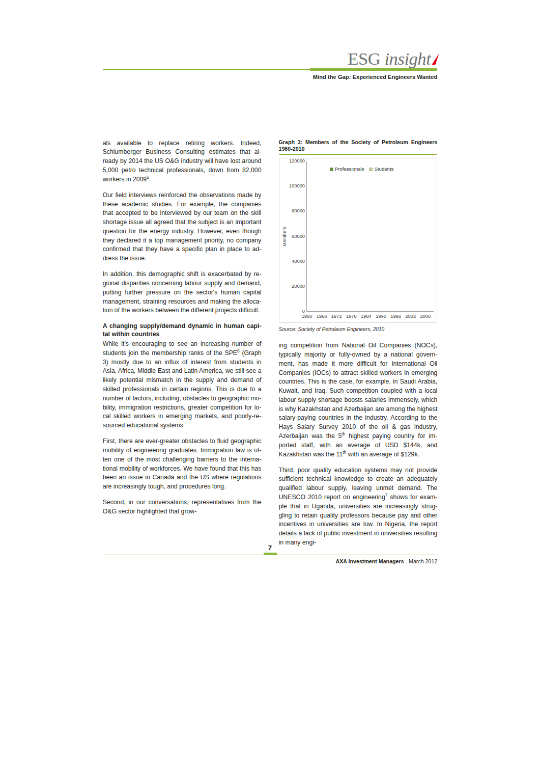ESG insight
Mind the Gap: Experienced Engineers Wanted
als available to replace retiring workers. Indeed, Schlumberger Business Consulting estimates that already by 2014 the US O&G industry will have lost around 5,000 petro technical professionals, down from 82,000 workers in 20095.
Our field interviews reinforced the observations made by these academic studies. For example, the companies that accepted to be interviewed by our team on the skill shortage issue all agreed that the subject is an important question for the energy industry. However, even though they declared it a top management priority, no company confirmed that they have a specific plan in place to address the issue.
In addition, this demographic shift is exacerbated by regional disparities concerning labour supply and demand, putting further pressure on the sector's human capital management, straining resources and making the allocation of the workers between the different projects difficult.
A changing supply/demand dynamic in human capital within countries
While it's encouraging to see an increasing number of students join the membership ranks of the SPE6 (Graph 3) mostly due to an influx of interest from students in Asia, Africa, Middle East and Latin America, we still see a likely potential mismatch in the supply and demand of skilled professionals in certain regions. This is due to a number of factors, including; obstacles to geographic mobility, immigration restrictions, greater competition for local skilled workers in emerging markets, and poorly-resourced educational systems.
First, there are ever-greater obstacles to fluid geographic mobility of engineering graduates. Immigration law is often one of the most challenging barriers to the international mobility of workforces. We have found that this has been an issue in Canada and the US where regulations are increasingly tough, and procedures long.
Second, in our conversations, representatives from the O&G sector highlighted that grow-
Graph 3: Members of the Society of Petroleum Engineers 1960-2010
Members
120000 100000 80000 60000 40000 20000 0
Professionals Students
196019661972197819841990199620022008
Source: Society of Petroleum Engineers, 2010
ing competition from National Oil Companies (NOCs), typically majority or fully-owned by a national government, has made it more difficult for International Oil Companies (IOCs) to attract skilled workers in emerging countries. This is the case, for example, in Saudi Arabia, Kuwait, and Iraq. Such competition coupled with a local labour supply shortage boosts salaries immensely, which is why Kazakhstan and Azerbaijan are among the highest salary-paying countries in the industry. According to the Hays Salary Survey 2010 of the oil & gas industry, Azerbaijan was the 5th highest paying country for imported staff, with an average of USD $144k, and Kazakhstan was the 11th with an average of $129k.
Third, poor quality education systems may not provide sufficient technical knowledge to create an adequately qualified labour supply, leaving unmet demand. The UNESCO 2010 report on engineering7 shows for example that in Uganda, universities are increasingly struggling to retain quality professors because pay and other incentives in universities are low. In Nigeria, the report details a lack of public investment in universities resulting in many engi-
7
AXA Investment Managers - March 2012